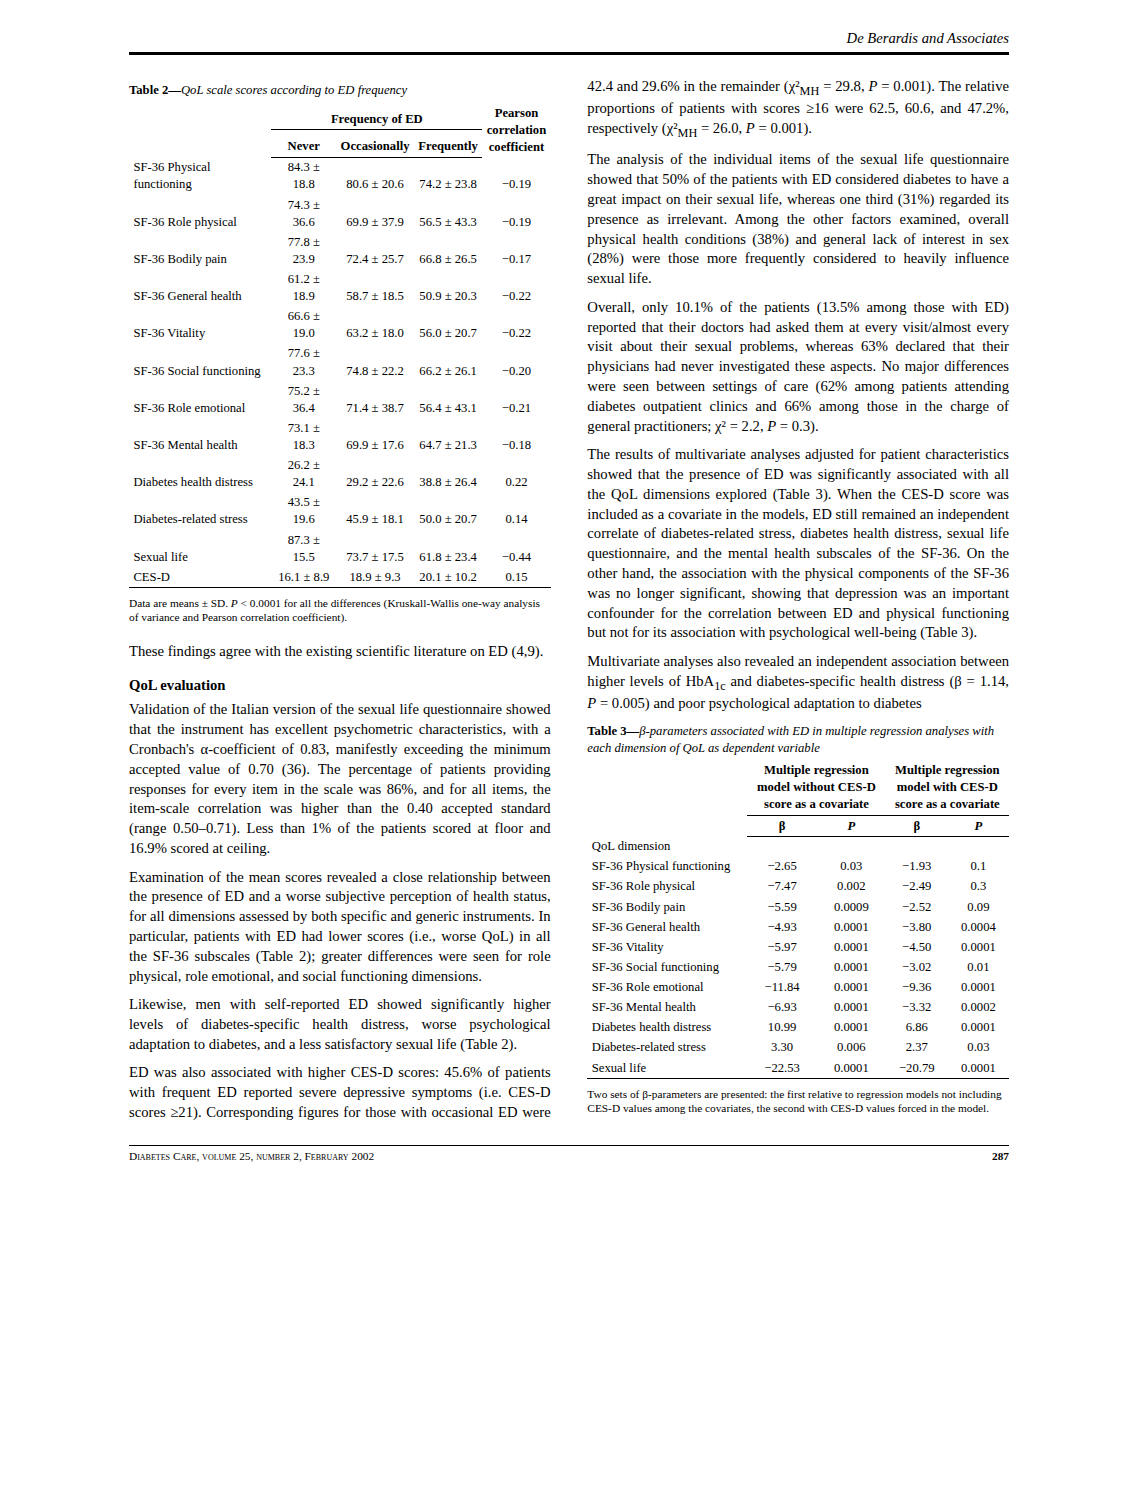De Berardis and Associates
Table 2— QoL scale scores according to ED frequency
| | Frequency of ED | Pearson correlation coefficient |
| --- | --- | --- |
| Never | Occasionally | Frequently |
| SF-36 Physical functioning | 84.3 ± 18.8 | 80.6 ± 20.6 | 74.2 ± 23.8 | −0.19 |
| SF-36 Role physical | 74.3 ± 36.6 | 69.9 ± 37.9 | 56.5 ± 43.3 | −0.19 |
| SF-36 Bodily pain | 77.8 ± 23.9 | 72.4 ± 25.7 | 66.8 ± 26.5 | −0.17 |
| SF-36 General health | 61.2 ± 18.9 | 58.7 ± 18.5 | 50.9 ± 20.3 | −0.22 |
| SF-36 Vitality | 66.6 ± 19.0 | 63.2 ± 18.0 | 56.0 ± 20.7 | −0.22 |
| SF-36 Social functioning | 77.6 ± 23.3 | 74.8 ± 22.2 | 66.2 ± 26.1 | −0.20 |
| SF-36 Role emotional | 75.2 ± 36.4 | 71.4 ± 38.7 | 56.4 ± 43.1 | −0.21 |
| SF-36 Mental health | 73.1 ± 18.3 | 69.9 ± 17.6 | 64.7 ± 21.3 | −0.18 |
| Diabetes health distress | 26.2 ± 24.1 | 29.2 ± 22.6 | 38.8 ± 26.4 | 0.22 |
| Diabetes-related stress | 43.5 ± 19.6 | 45.9 ± 18.1 | 50.0 ± 20.7 | 0.14 |
| Sexual life | 87.3 ± 15.5 | 73.7 ± 17.5 | 61.8 ± 23.4 | −0.44 |
| CES-D | 16.1 ± 8.9 | 18.9 ± 9.3 | 20.1 ± 10.2 | 0.15 |
Data are means ± SD. P < 0.0001 for all the differences (Kruskall-Wallis one-way analysis of variance and Pearson correlation coefficient).
These findings agree with the existing scientific literature on ED (4,9).
QoL evaluation
Validation of the Italian version of the sexual life questionnaire showed that the instrument has excellent psychometric characteristics, with a Cronbach's α-coefficient of 0.83, manifestly exceeding the minimum accepted value of 0.70 (36). The percentage of patients providing responses for every item in the scale was 86%, and for all items, the item-scale correlation was higher than the 0.40 accepted standard (range 0.50–0.71). Less than 1% of the patients scored at floor and 16.9% scored at ceiling.
Examination of the mean scores revealed a close relationship between the presence of ED and a worse subjective perception of health status, for all dimensions assessed by both specific and generic instruments. In particular, patients with ED had lower scores (i.e., worse QoL) in all the SF-36 subscales (Table 2); greater differences were seen for role physical, role emotional, and social functioning dimensions.
Likewise, men with self-reported ED showed significantly higher levels of diabetes-specific health distress, worse psychological adaptation to diabetes, and a less satisfactory sexual life (Table 2).
ED was also associated with higher CES-D scores: 45.6% of patients with frequent ED reported severe depressive symptoms (i.e. CES-D scores ≥21). Corresponding figures for those with occasional ED were 42.4 and 29.6% in the remainder (χ²MH = 29.8, P = 0.001). The relative proportions of patients with scores ≥16 were 62.5, 60.6, and 47.2%, respectively (χ²MH = 26.0, P = 0.001).
The analysis of the individual items of the sexual life questionnaire showed that 50% of the patients with ED considered diabetes to have a great impact on their sexual life, whereas one third (31%) regarded its presence as irrelevant. Among the other factors examined, overall physical health conditions (38%) and general lack of interest in sex (28%) were those more frequently considered to heavily influence sexual life.
Overall, only 10.1% of the patients (13.5% among those with ED) reported that their doctors had asked them at every visit/almost every visit about their sexual problems, whereas 63% declared that their physicians had never investigated these aspects. No major differences were seen between settings of care (62% among patients attending diabetes outpatient clinics and 66% among those in the charge of general practitioners; χ² = 2.2, P = 0.3).
The results of multivariate analyses adjusted for patient characteristics showed that the presence of ED was significantly associated with all the QoL dimensions explored (Table 3). When the CES-D score was included as a covariate in the models, ED still remained an independent correlate of diabetes-related stress, diabetes health distress, sexual life questionnaire, and the mental health subscales of the SF-36. On the other hand, the association with the physical components of the SF-36 was no longer significant, showing that depression was an important confounder for the correlation between ED and physical functioning but not for its association with psychological well-being (Table 3).
Multivariate analyses also revealed an independent association between higher levels of HbA1c and diabetes-specific health distress (β = 1.14, P = 0.005) and poor psychological adaptation to diabetes
Table 3— β-parameters associated with ED in multiple regression analyses with each dimension of QoL as dependent variable
| | Multiple regression model without CES-D score as a covariate | Multiple regression model with CES-D score as a covariate |
| --- | --- | --- |
| β | P | β | P |
| QoL dimension | | | | |
| SF-36 Physical functioning | −2.65 | 0.03 | −1.93 | 0.1 |
| SF-36 Role physical | −7.47 | 0.002 | −2.49 | 0.3 |
| SF-36 Bodily pain | −5.59 | 0.0009 | −2.52 | 0.09 |
| SF-36 General health | −4.93 | 0.0001 | −3.80 | 0.0004 |
| SF-36 Vitality | −5.97 | 0.0001 | −4.50 | 0.0001 |
| SF-36 Social functioning | −5.79 | 0.0001 | −3.02 | 0.01 |
| SF-36 Role emotional | −11.84 | 0.0001 | −9.36 | 0.0001 |
| SF-36 Mental health | −6.93 | 0.0001 | −3.32 | 0.0002 |
| Diabetes health distress | 10.99 | 0.0001 | 6.86 | 0.0001 |
| Diabetes-related stress | 3.30 | 0.006 | 2.37 | 0.03 |
| Sexual life | −22.53 | 0.0001 | −20.79 | 0.0001 |
Two sets of β-parameters are presented: the first relative to regression models not including CES-D values among the covariates, the second with CES-D values forced in the model.
Diabetes Care, volume 25, number 2, February 2002 287